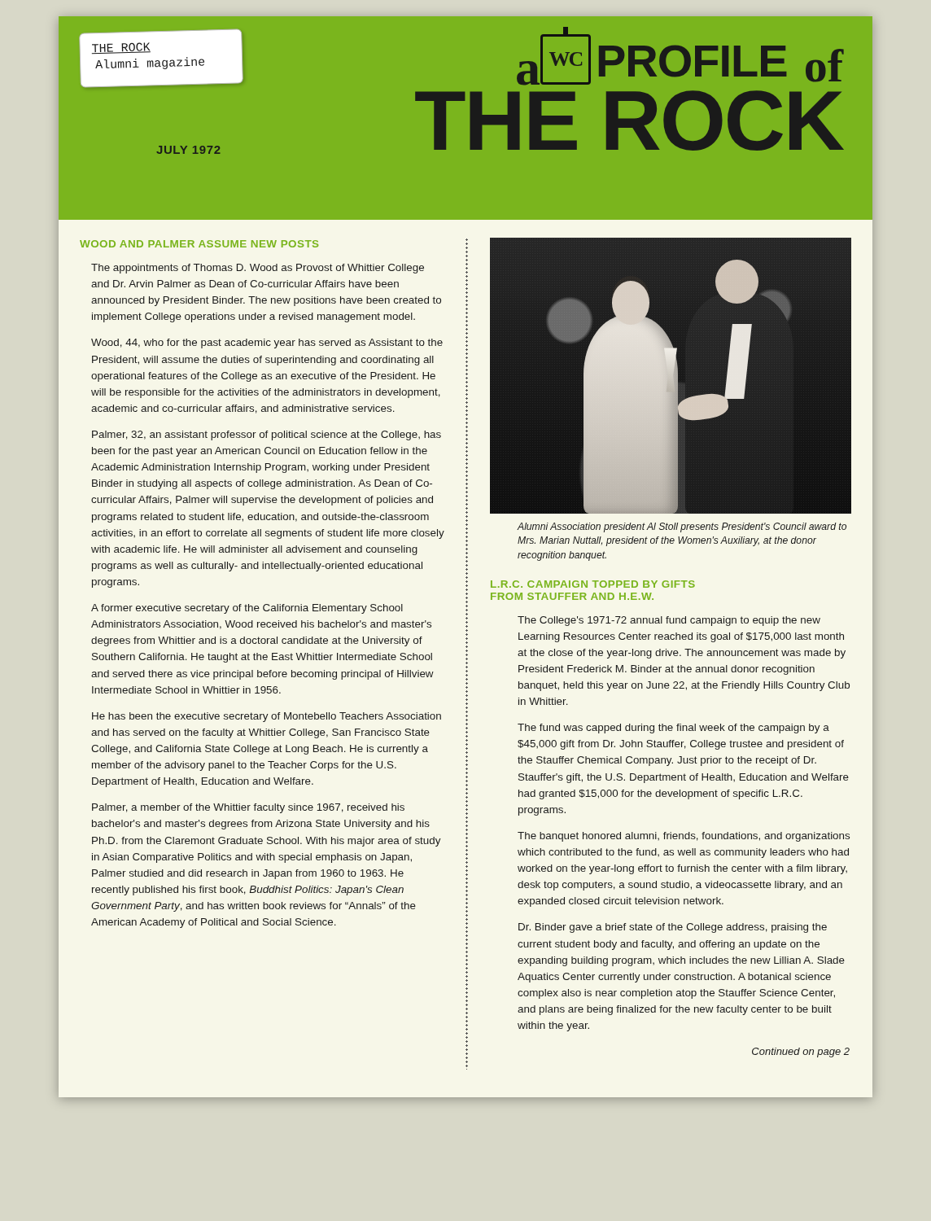THE ROCK
Alumni magazine
JULY 1972
a WC PROFILE of
THE ROCK
Wood and Palmer Assume New Posts
The appointments of Thomas D. Wood as Provost of Whittier College and Dr. Arvin Palmer as Dean of Co-curricular Affairs have been announced by President Binder. The new positions have been created to implement College operations under a revised management model.
Wood, 44, who for the past academic year has served as Assistant to the President, will assume the duties of superintending and coordinating all operational features of the College as an executive of the President. He will be responsible for the activities of the administrators in development, academic and co-curricular affairs, and administrative services.
Palmer, 32, an assistant professor of political science at the College, has been for the past year an American Council on Education fellow in the Academic Administration Internship Program, working under President Binder in studying all aspects of college administration. As Dean of Co-curricular Affairs, Palmer will supervise the development of policies and programs related to student life, education, and outside-the-classroom activities, in an effort to correlate all segments of student life more closely with academic life. He will administer all advisement and counseling programs as well as culturally- and intellectually-oriented educational programs.
A former executive secretary of the California Elementary School Administrators Association, Wood received his bachelor's and master's degrees from Whittier and is a doctoral candidate at the University of Southern California. He taught at the East Whittier Intermediate School and served there as vice principal before becoming principal of Hillview Intermediate School in Whittier in 1956.
He has been the executive secretary of Montebello Teachers Association and has served on the faculty at Whittier College, San Francisco State College, and California State College at Long Beach. He is currently a member of the advisory panel to the Teacher Corps for the U.S. Department of Health, Education and Welfare.
Palmer, a member of the Whittier faculty since 1967, received his bachelor's and master's degrees from Arizona State University and his Ph.D. from the Claremont Graduate School. With his major area of study in Asian Comparative Politics and with special emphasis on Japan, Palmer studied and did research in Japan from 1960 to 1963. He recently published his first book, Buddhist Politics: Japan's Clean Government Party, and has written book reviews for “Annals” of the American Academy of Political and Social Science.
Alumni Association president Al Stoll presents President's Council award to Mrs. Marian Nuttall, president of the Women's Auxiliary, at the donor recognition banquet.
L.R.C. Campaign Topped by Gifts
from Stauffer and H.E.W.
The College's 1971-72 annual fund campaign to equip the new Learning Resources Center reached its goal of $175,000 last month at the close of the year-long drive. The announcement was made by President Frederick M. Binder at the annual donor recognition banquet, held this year on June 22, at the Friendly Hills Country Club in Whittier.
The fund was capped during the final week of the campaign by a $45,000 gift from Dr. John Stauffer, College trustee and president of the Stauffer Chemical Company. Just prior to the receipt of Dr. Stauffer's gift, the U.S. Department of Health, Education and Welfare had granted $15,000 for the development of specific L.R.C. programs.
The banquet honored alumni, friends, foundations, and organizations which contributed to the fund, as well as community leaders who had worked on the year-long effort to furnish the center with a film library, desk top computers, a sound studio, a videocassette library, and an expanded closed circuit television network.
Dr. Binder gave a brief state of the College address, praising the current student body and faculty, and offering an update on the expanding building program, which includes the new Lillian A. Slade Aquatics Center currently under construction. A botanical science complex also is near completion atop the Stauffer Science Center, and plans are being finalized for the new faculty center to be built within the year.
Continued on page 2